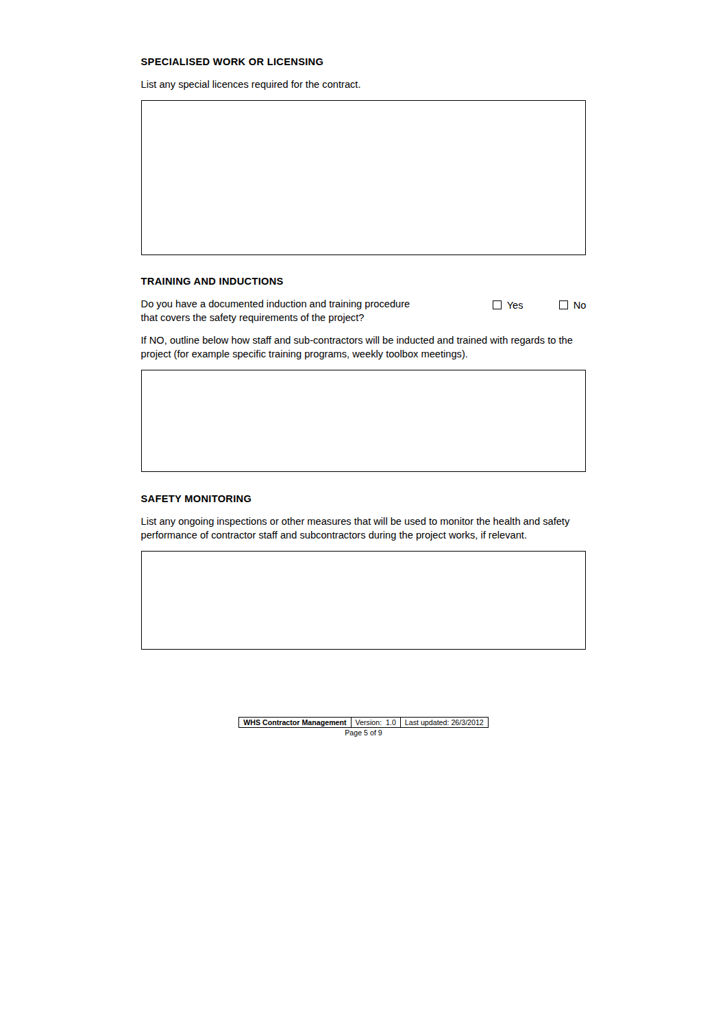SPECIALISED WORK OR LICENSING
List any special licences required for the contract.
TRAINING AND INDUCTIONS
Do you have a documented induction and training procedure that covers the safety requirements of the project?
Yes No
If NO, outline below how staff and sub-contractors will be inducted and trained with regards to the project (for example specific training programs, weekly toolbox meetings).
SAFETY MONITORING
List any ongoing inspections or other measures that will be used to monitor the health and safety performance of contractor staff and subcontractors during the project works, if relevant.
| WHS Contractor Management | Version: 1.0 | Last updated: 26/3/2012 |
Page 5 of 9